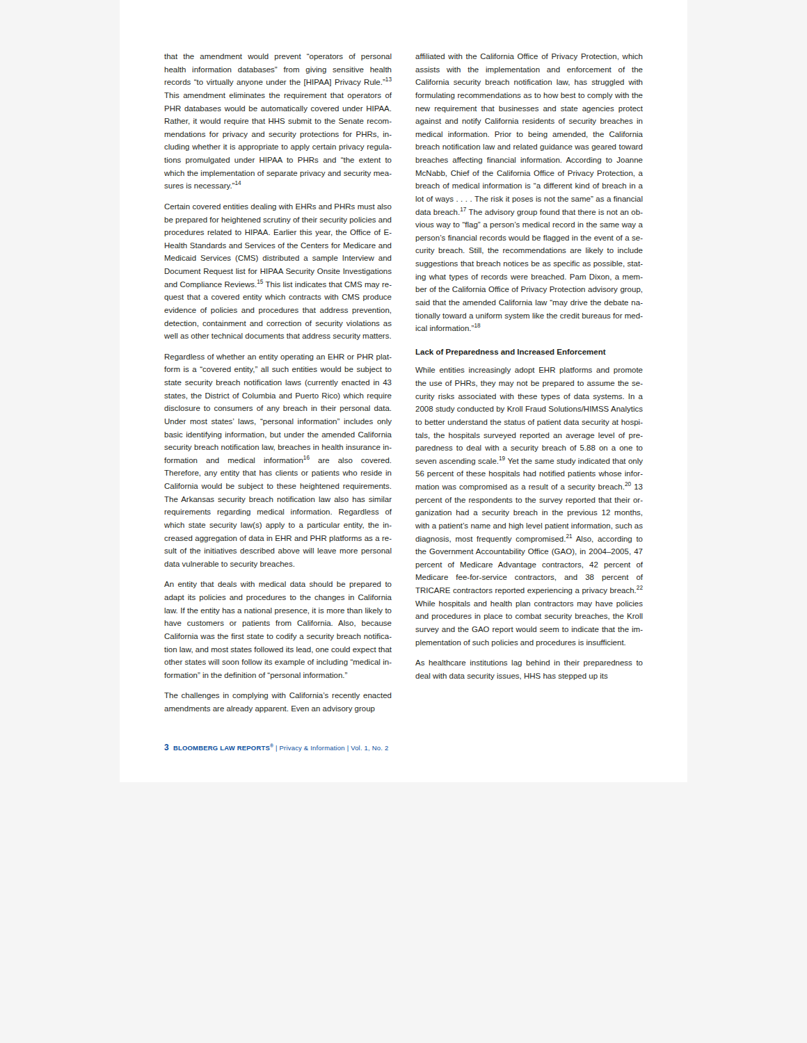that the amendment would prevent “operators of personal health information databases” from giving sensitive health records “to virtually anyone under the [HIPAA] Privacy Rule.”13 This amendment eliminates the requirement that operators of PHR databases would be automatically covered under HIPAA. Rather, it would require that HHS submit to the Senate recommendations for privacy and security protections for PHRs, including whether it is appropriate to apply certain privacy regulations promulgated under HIPAA to PHRs and “the extent to which the implementation of separate privacy and security measures is necessary.”14
Certain covered entities dealing with EHRs and PHRs must also be prepared for heightened scrutiny of their security policies and procedures related to HIPAA. Earlier this year, the Office of E-Health Standards and Services of the Centers for Medicare and Medicaid Services (CMS) distributed a sample Interview and Document Request list for HIPAA Security Onsite Investigations and Compliance Reviews.15 This list indicates that CMS may request that a covered entity which contracts with CMS produce evidence of policies and procedures that address prevention, detection, containment and correction of security violations as well as other technical documents that address security matters.
Regardless of whether an entity operating an EHR or PHR platform is a “covered entity,” all such entities would be subject to state security breach notification laws (currently enacted in 43 states, the District of Columbia and Puerto Rico) which require disclosure to consumers of any breach in their personal data. Under most states’ laws, “personal information” includes only basic identifying information, but under the amended California security breach notification law, breaches in health insurance information and medical information16 are also covered. Therefore, any entity that has clients or patients who reside in California would be subject to these heightened requirements. The Arkansas security breach notification law also has similar requirements regarding medical information. Regardless of which state security law(s) apply to a particular entity, the increased aggregation of data in EHR and PHR platforms as a result of the initiatives described above will leave more personal data vulnerable to security breaches.
An entity that deals with medical data should be prepared to adapt its policies and procedures to the changes in California law. If the entity has a national presence, it is more than likely to have customers or patients from California. Also, because California was the first state to codify a security breach notification law, and most states followed its lead, one could expect that other states will soon follow its example of including “medical information” in the definition of “personal information.”
The challenges in complying with California’s recently enacted amendments are already apparent. Even an advisory group
affiliated with the California Office of Privacy Protection, which assists with the implementation and enforcement of the California security breach notification law, has struggled with formulating recommendations as to how best to comply with the new requirement that businesses and state agencies protect against and notify California residents of security breaches in medical information. Prior to being amended, the California breach notification law and related guidance was geared toward breaches affecting financial information. According to Joanne McNabb, Chief of the California Office of Privacy Protection, a breach of medical information is “a different kind of breach in a lot of ways . . . . The risk it poses is not the same” as a financial data breach.17 The advisory group found that there is not an obvious way to “flag” a person’s medical record in the same way a person’s financial records would be flagged in the event of a security breach. Still, the recommendations are likely to include suggestions that breach notices be as specific as possible, stating what types of records were breached. Pam Dixon, a member of the California Office of Privacy Protection advisory group, said that the amended California law “may drive the debate nationally toward a uniform system like the credit bureaus for medical information.”18
Lack of Preparedness and Increased Enforcement
While entities increasingly adopt EHR platforms and promote the use of PHRs, they may not be prepared to assume the security risks associated with these types of data systems. In a 2008 study conducted by Kroll Fraud Solutions/HIMSS Analytics to better understand the status of patient data security at hospitals, the hospitals surveyed reported an average level of preparedness to deal with a security breach of 5.88 on a one to seven ascending scale.19 Yet the same study indicated that only 56 percent of these hospitals had notified patients whose information was compromised as a result of a security breach.20 13 percent of the respondents to the survey reported that their organization had a security breach in the previous 12 months, with a patient’s name and high level patient information, such as diagnosis, most frequently compromised.21 Also, according to the Government Accountability Office (GAO), in 2004–2005, 47 percent of Medicare Advantage contractors, 42 percent of Medicare fee-for-service contractors, and 38 percent of TRICARE contractors reported experiencing a privacy breach.22 While hospitals and health plan contractors may have policies and procedures in place to combat security breaches, the Kroll survey and the GAO report would seem to indicate that the implementation of such policies and procedures is insufficient.
As healthcare institutions lag behind in their preparedness to deal with data security issues, HHS has stepped up its
3 BLOOMBERG LAW REPORTS® | Privacy & Information | Vol. 1, No. 2